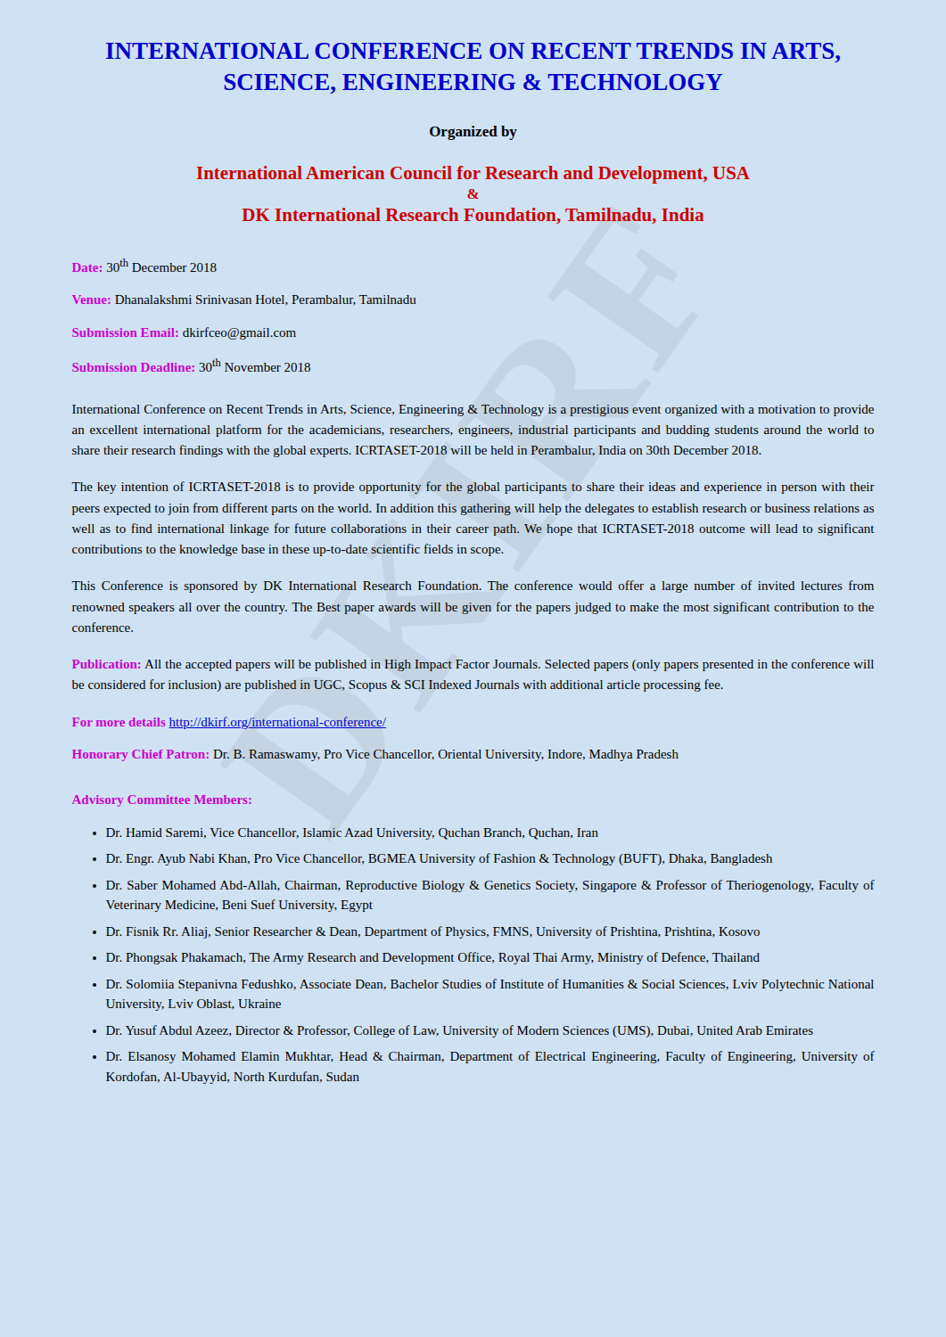DKIRF
INTERNATIONAL CONFERENCE ON RECENT TRENDS IN ARTS, SCIENCE, ENGINEERING & TECHNOLOGY
Organized by
International American Council for Research and Development, USA & DK International Research Foundation, Tamilnadu, India
Date: 30th December 2018
Venue: Dhanalakshmi Srinivasan Hotel, Perambalur, Tamilnadu
Submission Email: dkirfceo@gmail.com
Submission Deadline: 30th November 2018
International Conference on Recent Trends in Arts, Science, Engineering & Technology is a prestigious event organized with a motivation to provide an excellent international platform for the academicians, researchers, engineers, industrial participants and budding students around the world to share their research findings with the global experts. ICRTASET-2018 will be held in Perambalur, India on 30th December 2018.
The key intention of ICRTASET-2018 is to provide opportunity for the global participants to share their ideas and experience in person with their peers expected to join from different parts on the world. In addition this gathering will help the delegates to establish research or business relations as well as to find international linkage for future collaborations in their career path. We hope that ICRTASET-2018 outcome will lead to significant contributions to the knowledge base in these up-to-date scientific fields in scope.
This Conference is sponsored by DK International Research Foundation. The conference would offer a large number of invited lectures from renowned speakers all over the country. The Best paper awards will be given for the papers judged to make the most significant contribution to the conference.
Publication: All the accepted papers will be published in High Impact Factor Journals. Selected papers (only papers presented in the conference will be considered for inclusion) are published in UGC, Scopus & SCI Indexed Journals with additional article processing fee.
For more details http://dkirf.org/international-conference/
Honorary Chief Patron: Dr. B. Ramaswamy, Pro Vice Chancellor, Oriental University, Indore, Madhya Pradesh
Advisory Committee Members:
Dr. Hamid Saremi, Vice Chancellor, Islamic Azad University, Quchan Branch, Quchan, Iran
Dr. Engr. Ayub Nabi Khan, Pro Vice Chancellor, BGMEA University of Fashion & Technology (BUFT), Dhaka, Bangladesh
Dr. Saber Mohamed Abd-Allah, Chairman, Reproductive Biology & Genetics Society, Singapore & Professor of Theriogenology, Faculty of Veterinary Medicine, Beni Suef University, Egypt
Dr. Fisnik Rr. Aliaj, Senior Researcher & Dean, Department of Physics, FMNS, University of Prishtina, Prishtina, Kosovo
Dr. Phongsak Phakamach, The Army Research and Development Office, Royal Thai Army, Ministry of Defence, Thailand
Dr. Solomiia Stepanivna Fedushko, Associate Dean, Bachelor Studies of Institute of Humanities & Social Sciences, Lviv Polytechnic National University, Lviv Oblast, Ukraine
Dr. Yusuf Abdul Azeez, Director & Professor, College of Law, University of Modern Sciences (UMS), Dubai, United Arab Emirates
Dr. Elsanosy Mohamed Elamin Mukhtar, Head & Chairman, Department of Electrical Engineering, Faculty of Engineering, University of Kordofan, Al-Ubayyid, North Kurdufan, Sudan